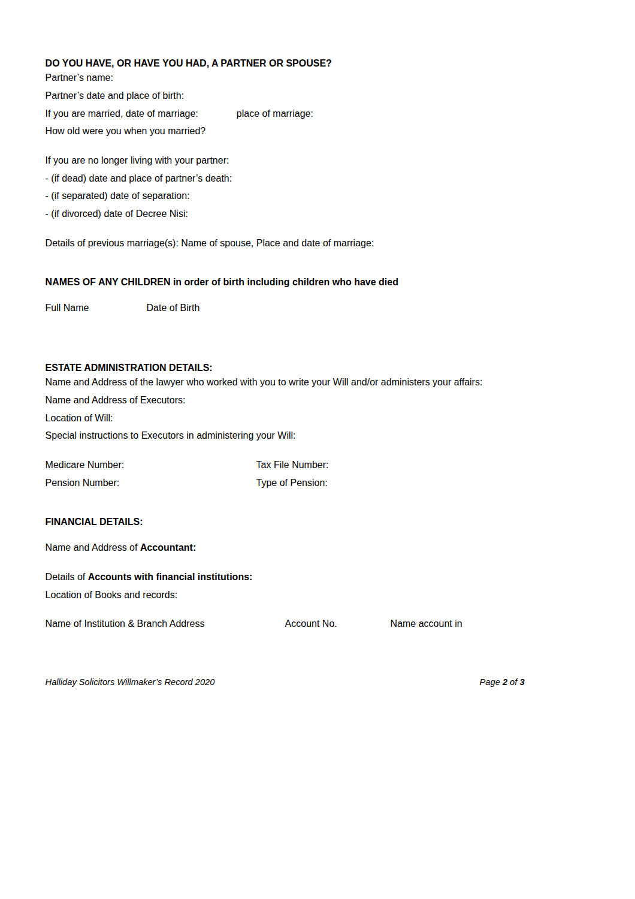DO YOU HAVE, OR HAVE YOU HAD, A PARTNER OR SPOUSE?
Partner’s name:
Partner’s date and place of birth:
If you are married, date of marriage: place of marriage:
How old were you when you married?
If you are no longer living with your partner:
- (if dead) date and place of partner’s death:
- (if separated) date of separation:
- (if divorced) date of Decree Nisi:
Details of previous marriage(s): Name of spouse, Place and date of marriage:
NAMES OF ANY CHILDREN in order of birth including children who have died
Full Name Date of Birth
ESTATE ADMINISTRATION DETAILS:
Name and Address of the lawyer who worked with you to write your Will and/or administers your affairs:
Name and Address of Executors:
Location of Will:
Special instructions to Executors in administering your Will:
Medicare Number: Tax File Number:
Pension Number: Type of Pension:
FINANCIAL DETAILS:
Name and Address of Accountant:
Details of Accounts with financial institutions:
Location of Books and records:
Name of Institution & Branch Address Account No. Name account in
Halliday Solicitors Willmaker’s Record 2020 Page 2 of 3